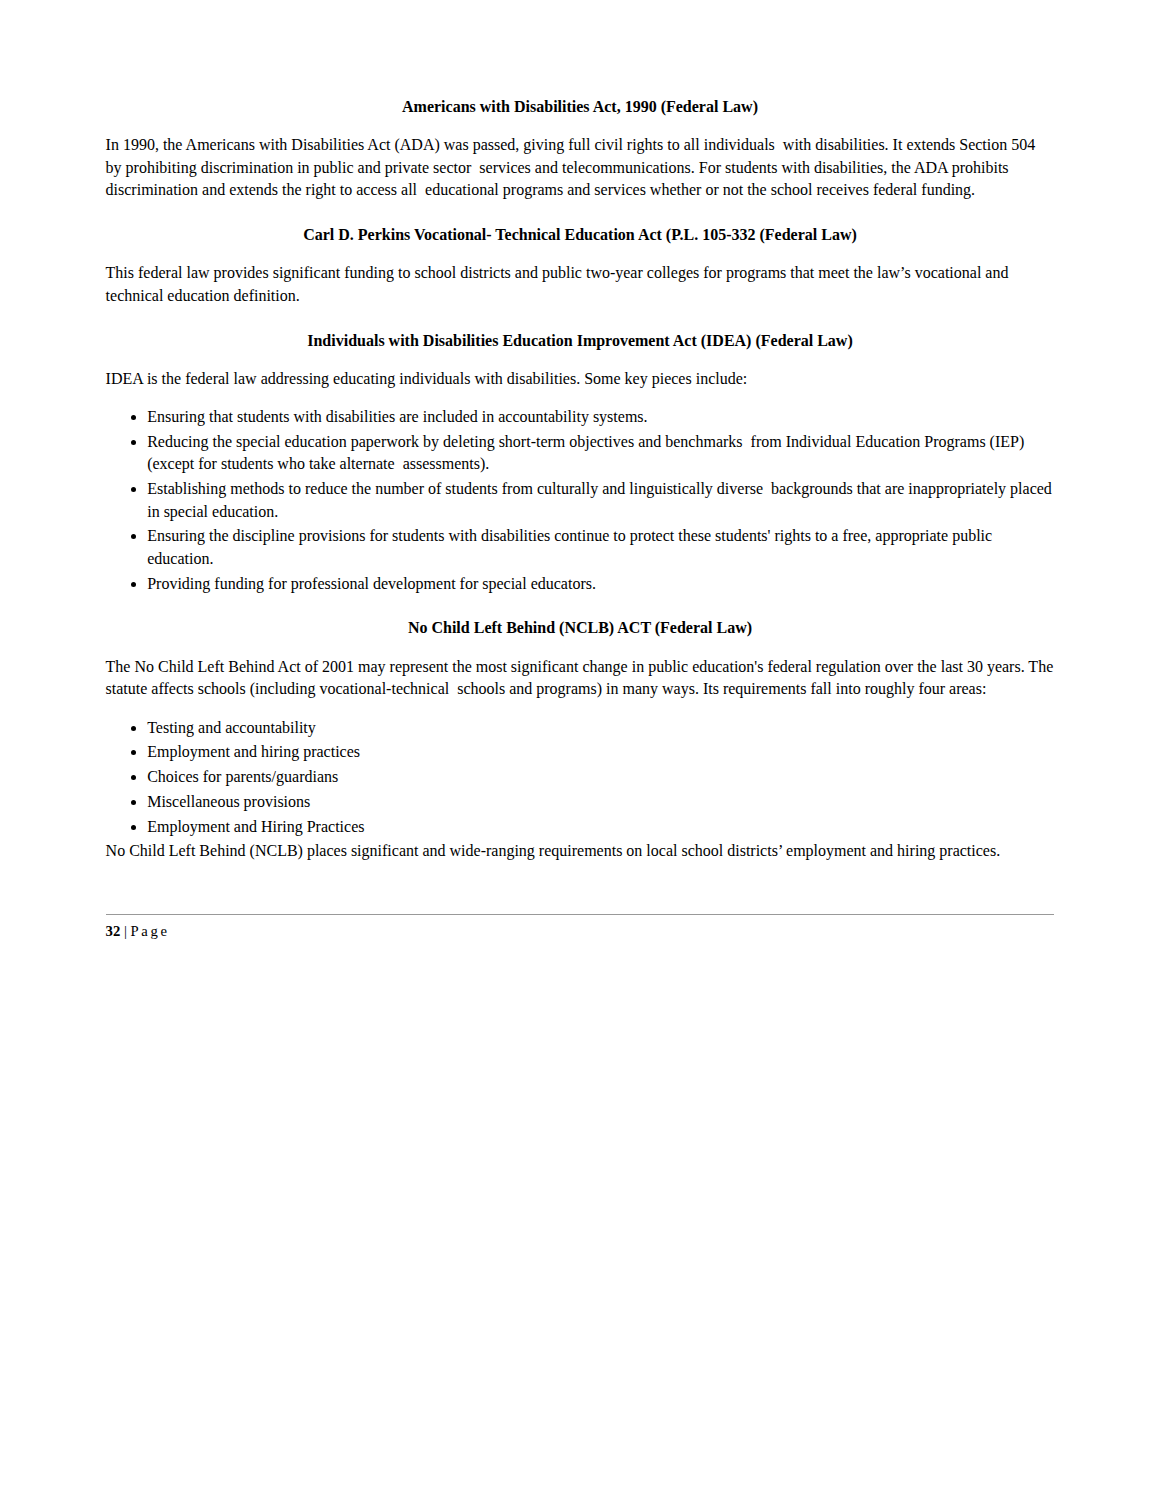Americans with Disabilities Act, 1990 (Federal Law)
In 1990, the Americans with Disabilities Act (ADA) was passed, giving full civil rights to all individuals with disabilities. It extends Section 504 by prohibiting discrimination in public and private sector services and telecommunications. For students with disabilities, the ADA prohibits discrimination and extends the right to access all educational programs and services whether or not the school receives federal funding.
Carl D. Perkins Vocational- Technical Education Act (P.L. 105-332 (Federal Law)
This federal law provides significant funding to school districts and public two-year colleges for programs that meet the law’s vocational and technical education definition.
Individuals with Disabilities Education Improvement Act (IDEA) (Federal Law)
IDEA is the federal law addressing educating individuals with disabilities. Some key pieces include:
Ensuring that students with disabilities are included in accountability systems.
Reducing the special education paperwork by deleting short-term objectives and benchmarks from Individual Education Programs (IEP) (except for students who take alternate assessments).
Establishing methods to reduce the number of students from culturally and linguistically diverse backgrounds that are inappropriately placed in special education.
Ensuring the discipline provisions for students with disabilities continue to protect these students' rights to a free, appropriate public education.
Providing funding for professional development for special educators.
No Child Left Behind (NCLB) ACT (Federal Law)
The No Child Left Behind Act of 2001 may represent the most significant change in public education's federal regulation over the last 30 years. The statute affects schools (including vocational-technical schools and programs) in many ways. Its requirements fall into roughly four areas:
Testing and accountability
Employment and hiring practices
Choices for parents/guardians
Miscellaneous provisions
Employment and Hiring Practices
No Child Left Behind (NCLB) places significant and wide-ranging requirements on local school districts’ employment and hiring practices.
32 | Page